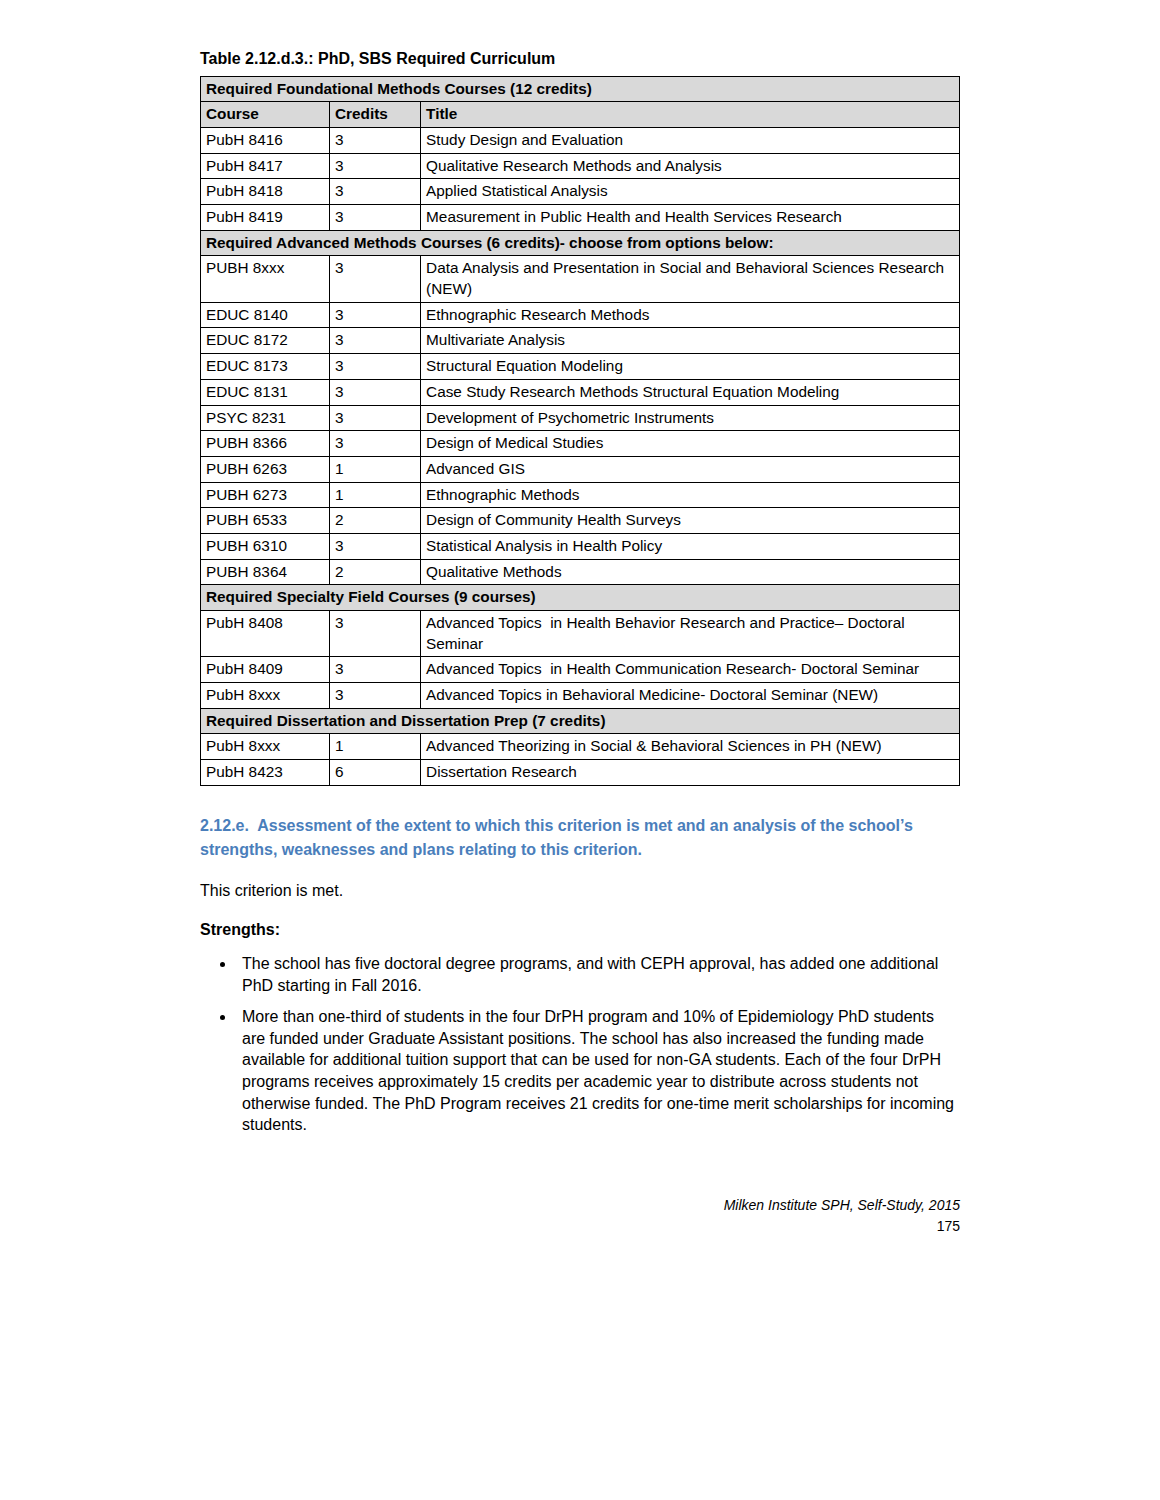Table 2.12.d.3.: PhD, SBS Required Curriculum
| Required Foundational Methods Courses (12 credits) |
| Course | Credits | Title |
| PubH 8416 | 3 | Study Design and Evaluation |
| PubH 8417 | 3 | Qualitative Research Methods and Analysis |
| PubH 8418 | 3 | Applied Statistical Analysis |
| PubH 8419 | 3 | Measurement in Public Health and Health Services Research |
| Required Advanced Methods Courses (6 credits)- choose from options below: |
| PUBH 8xxx | 3 | Data Analysis and Presentation in Social and Behavioral Sciences Research (NEW) |
| EDUC 8140 | 3 | Ethnographic Research Methods |
| EDUC 8172 | 3 | Multivariate Analysis |
| EDUC 8173 | 3 | Structural Equation Modeling |
| EDUC 8131 | 3 | Case Study Research Methods Structural Equation Modeling |
| PSYC 8231 | 3 | Development of Psychometric Instruments |
| PUBH 8366 | 3 | Design of Medical Studies |
| PUBH 6263 | 1 | Advanced GIS |
| PUBH 6273 | 1 | Ethnographic Methods |
| PUBH 6533 | 2 | Design of Community Health Surveys |
| PUBH 6310 | 3 | Statistical Analysis in Health Policy |
| PUBH 8364 | 2 | Qualitative Methods |
| Required Specialty Field Courses (9 courses) |
| PubH 8408 | 3 | Advanced Topics in Health Behavior Research and Practice– Doctoral Seminar |
| PubH 8409 | 3 | Advanced Topics in Health Communication Research- Doctoral Seminar |
| PubH 8xxx | 3 | Advanced Topics in Behavioral Medicine- Doctoral Seminar (NEW) |
| Required Dissertation and Dissertation Prep (7 credits) |
| PubH 8xxx | 1 | Advanced Theorizing in Social & Behavioral Sciences in PH (NEW) |
| PubH 8423 | 6 | Dissertation Research |
2.12.e. Assessment of the extent to which this criterion is met and an analysis of the school’s strengths, weaknesses and plans relating to this criterion.
This criterion is met.
Strengths:
The school has five doctoral degree programs, and with CEPH approval, has added one additional PhD starting in Fall 2016.
More than one-third of students in the four DrPH program and 10% of Epidemiology PhD students are funded under Graduate Assistant positions. The school has also increased the funding made available for additional tuition support that can be used for non-GA students. Each of the four DrPH programs receives approximately 15 credits per academic year to distribute across students not otherwise funded. The PhD Program receives 21 credits for one-time merit scholarships for incoming students.
Milken Institute SPH, Self-Study, 2015 175